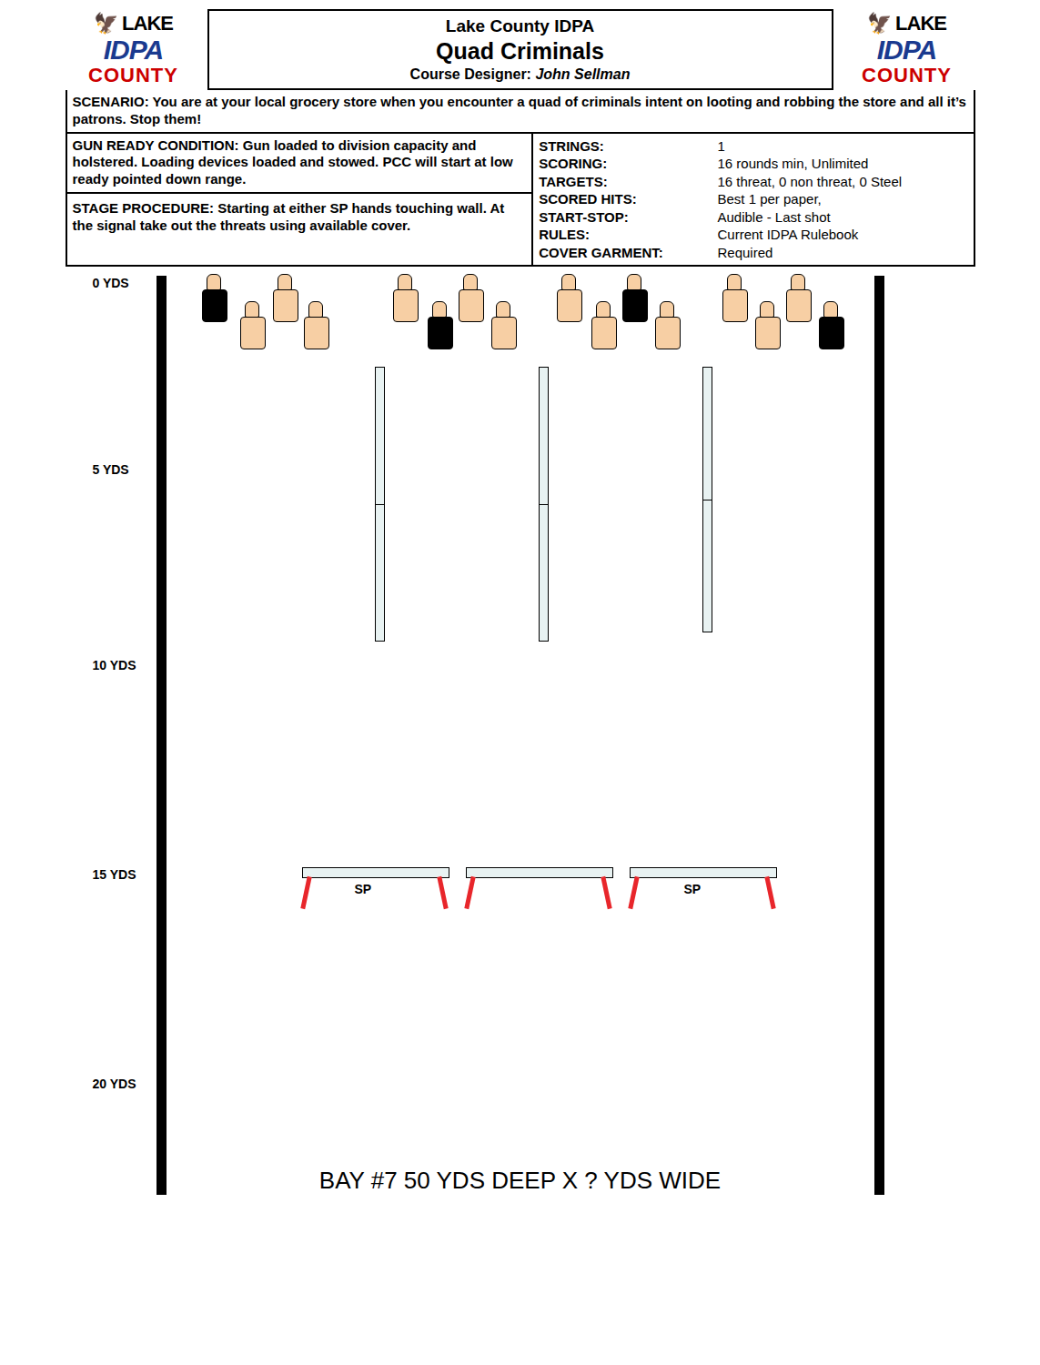🦅 LAKE
IDPA
COUNTY
Lake County IDPA
Quad Criminals
Course Designer: John Sellman
🦅 LAKE
IDPA
COUNTY
SCENARIO: You are at your local grocery store when you encounter a quad of criminals intent on looting and robbing the store and all it’s patrons. Stop them!
GUN READY CONDITION: Gun loaded to division capacity and holstered. Loading devices loaded and stowed. PCC will start at low ready pointed down range.
STAGE PROCEDURE: Starting at either SP hands touching wall. At the signal take out the threats using available cover.
| STRINGS: | 1 |
| SCORING: | 16 rounds min, Unlimited |
| TARGETS: | 16 threat, 0 non threat, 0 Steel |
| SCORED HITS: | Best 1 per paper, |
| START-STOP: | Audible - Last shot |
| RULES: | Current IDPA Rulebook |
| COVER GARMENT: | Required |
0 YDS
5 YDS
10 YDS
15 YDS
20 YDS
SP
SP
BAY #7 50 YDS DEEP X ? YDS WIDE